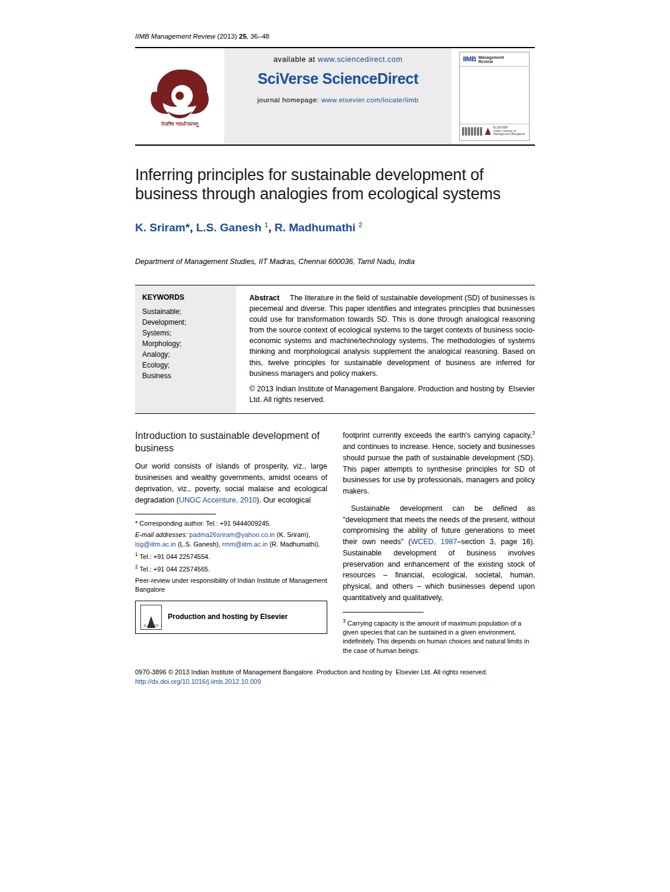IIMB Management Review (2013) 25, 36–48
तेजस्वि नावधीतमस्तु
available at www.sciencedirect.com
SciVerse ScienceDirect
journal homepage: www.elsevier.com/locate/iimb
IIMB
Management
Review
ELSEVIER
Indian Institute of
Management Bangalore
Inferring principles for sustainable development of business through analogies from ecological systems
K. Sriram*, L.S. Ganesh 1, R. Madhumathi 2
Department of Management Studies, IIT Madras, Chennai 600036, Tamil Nadu, India
KEYWORDS
Sustainable;
Development;
Systems;
Morphology;
Analogy;
Ecology;
Business
Abstract The literature in the field of sustainable development (SD) of businesses is piecemeal and diverse. This paper identifies and integrates principles that businesses could use for transformation towards SD. This is done through analogical reasoning from the source context of ecological systems to the target contexts of business socio-economic systems and machine/technology systems. The methodologies of systems thinking and morphological analysis supplement the analogical reasoning. Based on this, twelve principles for sustainable development of business are inferred for business managers and policy makers.
© 2013 Indian Institute of Management Bangalore. Production and hosting by Elsevier Ltd. All rights reserved.
Introduction to sustainable development of business
Our world consists of islands of prosperity, viz., large businesses and wealthy governments, amidst oceans of deprivation, viz., poverty, social malaise and ecological degradation (UNGC Accenture, 2010). Our ecological
* Corresponding author. Tel.: +91 9444009245.
E-mail addresses: padma26sriram@yahoo.co.in (K. Sriram), lsg@iitm.ac.in (L.S. Ganesh), rmm@iitm.ac.in (R. Madhumathi).
1 Tel.: +91 044 22574554.
2 Tel.: +91 044 22574565.
Peer-review under responsibility of Indian Institute of Management Bangalore
ELSEVIER
Production and hosting by Elsevier
footprint currently exceeds the earth's carrying capacity,3 and continues to increase. Hence, society and businesses should pursue the path of sustainable development (SD). This paper attempts to synthesise principles for SD of businesses for use by professionals, managers and policy makers.
Sustainable development can be defined as "development that meets the needs of the present, without compromising the ability of future generations to meet their own needs" (WCED, 1987–section 3, page 16). Sustainable development of business involves preservation and enhancement of the existing stock of resources – financial, ecological, societal, human, physical, and others – which businesses depend upon quantitatively and qualitatively,
3 Carrying capacity is the amount of maximum population of a given species that can be sustained in a given environment, indefinitely. This depends on human choices and natural limits in the case of human beings.
0970-3896 © 2013 Indian Institute of Management Bangalore. Production and hosting by Elsevier Ltd. All rights reserved.
http://dx.doi.org/10.1016/j.iimb.2012.10.009